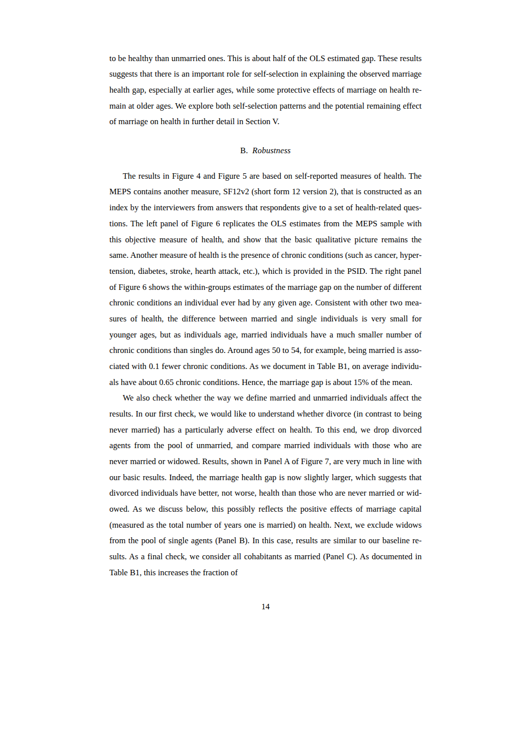to be healthy than unmarried ones. This is about half of the OLS estimated gap. These results suggests that there is an important role for self-selection in explaining the observed marriage health gap, especially at earlier ages, while some protective effects of marriage on health remain at older ages. We explore both self-selection patterns and the potential remaining effect of marriage on health in further detail in Section V.
B. Robustness
The results in Figure 4 and Figure 5 are based on self-reported measures of health. The MEPS contains another measure, SF12v2 (short form 12 version 2), that is constructed as an index by the interviewers from answers that respondents give to a set of health-related questions. The left panel of Figure 6 replicates the OLS estimates from the MEPS sample with this objective measure of health, and show that the basic qualitative picture remains the same. Another measure of health is the presence of chronic conditions (such as cancer, hypertension, diabetes, stroke, hearth attack, etc.), which is provided in the PSID. The right panel of Figure 6 shows the within-groups estimates of the marriage gap on the number of different chronic conditions an individual ever had by any given age. Consistent with other two measures of health, the difference between married and single individuals is very small for younger ages, but as individuals age, married individuals have a much smaller number of chronic conditions than singles do. Around ages 50 to 54, for example, being married is associated with 0.1 fewer chronic conditions. As we document in Table B1, on average individuals have about 0.65 chronic conditions. Hence, the marriage gap is about 15% of the mean.
We also check whether the way we define married and unmarried individuals affect the results. In our first check, we would like to understand whether divorce (in contrast to being never married) has a particularly adverse effect on health. To this end, we drop divorced agents from the pool of unmarried, and compare married individuals with those who are never married or widowed. Results, shown in Panel A of Figure 7, are very much in line with our basic results. Indeed, the marriage health gap is now slightly larger, which suggests that divorced individuals have better, not worse, health than those who are never married or widowed. As we discuss below, this possibly reflects the positive effects of marriage capital (measured as the total number of years one is married) on health. Next, we exclude widows from the pool of single agents (Panel B). In this case, results are similar to our baseline results. As a final check, we consider all cohabitants as married (Panel C). As documented in Table B1, this increases the fraction of
14